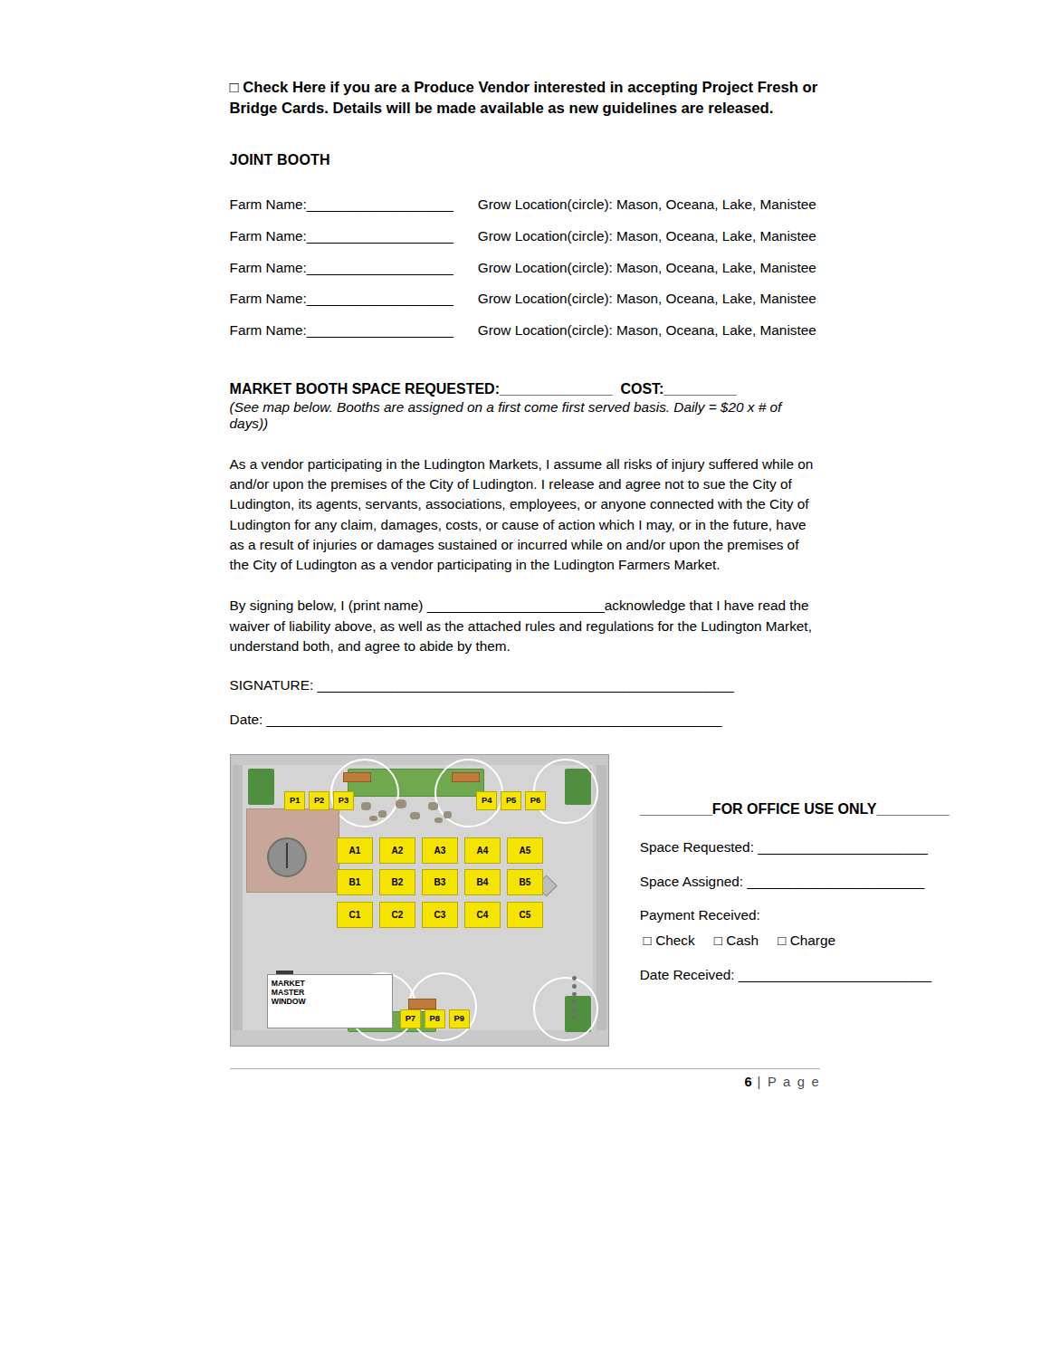□ Check Here if you are a Produce Vendor interested in accepting Project Fresh or Bridge Cards. Details will be made available as new guidelines are released.
JOINT BOOTH
| Farm Name:___________________ | Grow Location(circle): Mason, Oceana, Lake, Manistee |
| Farm Name:___________________ | Grow Location(circle): Mason, Oceana, Lake, Manistee |
| Farm Name:___________________ | Grow Location(circle): Mason, Oceana, Lake, Manistee |
| Farm Name:___________________ | Grow Location(circle): Mason, Oceana, Lake, Manistee |
| Farm Name:___________________ | Grow Location(circle): Mason, Oceana, Lake, Manistee |
MARKET BOOTH SPACE REQUESTED:______________ COST:_________
(See map below. Booths are assigned on a first come first served basis. Daily = $20 x # of days))
As a vendor participating in the Ludington Markets, I assume all risks of injury suffered while on and/or upon the premises of the City of Ludington. I release and agree not to sue the City of Ludington, its agents, servants, associations, employees, or anyone connected with the City of Ludington for any claim, damages, costs, or cause of action which I may, or in the future, have as a result of injuries or damages sustained or incurred while on and/or upon the premises of the City of Ludington as a vendor participating in the Ludington Farmers Market.
By signing below, I (print name) _______________________acknowledge that I have read the waiver of liability above, as well as the attached rules and regulations for the Ludington Market, understand both, and agree to abide by them.
SIGNATURE: ______________________________________________________
Date: ___________________________________________________________
P1
P2
P3
P4
P5
P6
P7
P8
P9
A1
A2
A3
A4
A5
B1
B2
B3
B4
B5
C1
C2
C3
C4
C5
MARKET
MASTER
WINDOW
_________FOR OFFICE USE ONLY_________
Space Requested: ______________________
Space Assigned: _______________________
Payment Received:
□ Check □ Cash □ Charge
Date Received: _________________________
6 | P a g e